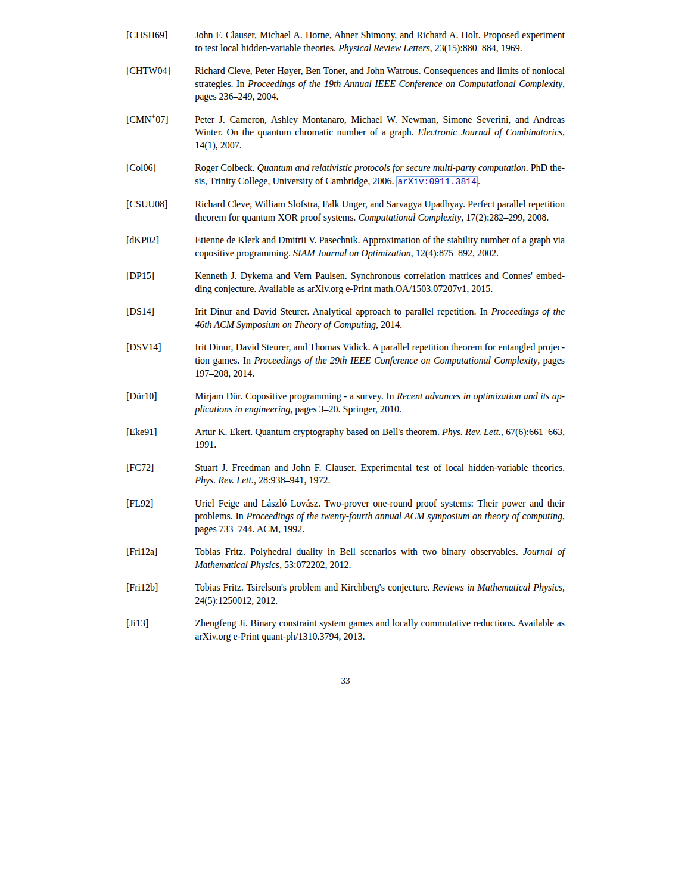[CHSH69]
John F. Clauser, Michael A. Horne, Abner Shimony, and Richard A. Holt. Proposed experiment to test local hidden-variable theories. Physical Review Letters, 23(15):880–884, 1969.
[CHTW04]
Richard Cleve, Peter Høyer, Ben Toner, and John Watrous. Consequences and limits of nonlocal strategies. In Proceedings of the 19th Annual IEEE Conference on Computational Complexity, pages 236–249, 2004.
[CMN+07]
Peter J. Cameron, Ashley Montanaro, Michael W. Newman, Simone Severini, and Andreas Winter. On the quantum chromatic number of a graph. Electronic Journal of Combinatorics, 14(1), 2007.
[Col06]
Roger Colbeck. Quantum and relativistic protocols for secure multi-party computation. PhD thesis, Trinity College, University of Cambridge, 2006. arXiv:0911.3814.
[CSUU08]
Richard Cleve, William Slofstra, Falk Unger, and Sarvagya Upadhyay. Perfect parallel repetition theorem for quantum XOR proof systems. Computational Complexity, 17(2):282–299, 2008.
[dKP02]
Etienne de Klerk and Dmitrii V. Pasechnik. Approximation of the stability number of a graph via copositive programming. SIAM Journal on Optimization, 12(4):875–892, 2002.
[DP15]
Kenneth J. Dykema and Vern Paulsen. Synchronous correlation matrices and Connes' embedding conjecture. Available as arXiv.org e-Print math.OA/1503.07207v1, 2015.
[DS14]
Irit Dinur and David Steurer. Analytical approach to parallel repetition. In Proceedings of the 46th ACM Symposium on Theory of Computing, 2014.
[DSV14]
Irit Dinur, David Steurer, and Thomas Vidick. A parallel repetition theorem for entangled projection games. In Proceedings of the 29th IEEE Conference on Computational Complexity, pages 197–208, 2014.
[Dür10]
Mirjam Dür. Copositive programming - a survey. In Recent advances in optimization and its applications in engineering, pages 3–20. Springer, 2010.
[Eke91]
Artur K. Ekert. Quantum cryptography based on Bell's theorem. Phys. Rev. Lett., 67(6):661–663, 1991.
[FC72]
Stuart J. Freedman and John F. Clauser. Experimental test of local hidden-variable theories. Phys. Rev. Lett., 28:938–941, 1972.
[FL92]
Uriel Feige and László Lovász. Two-prover one-round proof systems: Their power and their problems. In Proceedings of the twenty-fourth annual ACM symposium on theory of computing, pages 733–744. ACM, 1992.
[Fri12a]
Tobias Fritz. Polyhedral duality in Bell scenarios with two binary observables. Journal of Mathematical Physics, 53:072202, 2012.
[Fri12b]
Tobias Fritz. Tsirelson's problem and Kirchberg's conjecture. Reviews in Mathematical Physics, 24(5):1250012, 2012.
[Ji13]
Zhengfeng Ji. Binary constraint system games and locally commutative reductions. Available as arXiv.org e-Print quant-ph/1310.3794, 2013.
33